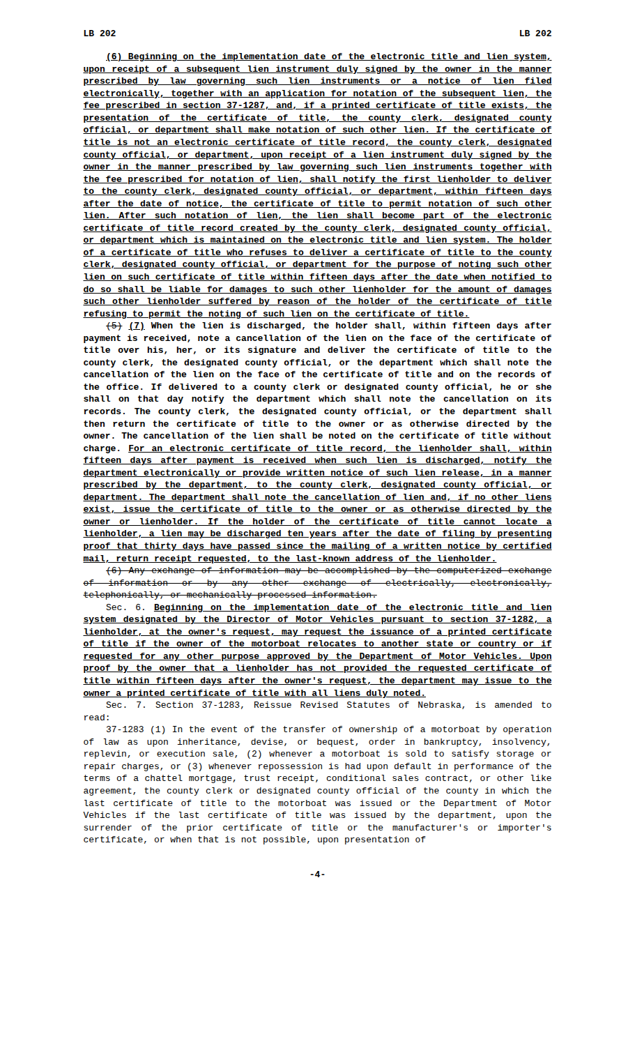LB 202 LB 202
(6) Beginning on the implementation date of the electronic title and lien system, upon receipt of a subsequent lien instrument duly signed by the owner in the manner prescribed by law governing such lien instruments or a notice of lien filed electronically, together with an application for notation of the subsequent lien, the fee prescribed in section 37-1287, and, if a printed certificate of title exists, the presentation of the certificate of title, the county clerk, designated county official, or department shall make notation of such other lien. If the certificate of title is not an electronic certificate of title record, the county clerk, designated county official, or department, upon receipt of a lien instrument duly signed by the owner in the manner prescribed by law governing such lien instruments together with the fee prescribed for notation of lien, shall notify the first lienholder to deliver to the county clerk, designated county official, or department, within fifteen days after the date of notice, the certificate of title to permit notation of such other lien. After such notation of lien, the lien shall become part of the electronic certificate of title record created by the county clerk, designated county official, or department which is maintained on the electronic title and lien system. The holder of a certificate of title who refuses to deliver a certificate of title to the county clerk, designated county official, or department for the purpose of noting such other lien on such certificate of title within fifteen days after the date when notified to do so shall be liable for damages to such other lienholder for the amount of damages such other lienholder suffered by reason of the holder of the certificate of title refusing to permit the noting of such lien on the certificate of title.
(5) (7) When the lien is discharged, the holder shall, within fifteen days after payment is received, note a cancellation of the lien on the face of the certificate of title over his, her, or its signature and deliver the certificate of title to the county clerk, the designated county official, or the department which shall note the cancellation of the lien on the face of the certificate of title and on the records of the office. If delivered to a county clerk or designated county official, he or she shall on that day notify the department which shall note the cancellation on its records. The county clerk, the designated county official, or the department shall then return the certificate of title to the owner or as otherwise directed by the owner. The cancellation of the lien shall be noted on the certificate of title without charge. For an electronic certificate of title record, the lienholder shall, within fifteen days after payment is received when such lien is discharged, notify the department electronically or provide written notice of such lien release, in a manner prescribed by the department, to the county clerk, designated county official, or department. The department shall note the cancellation of lien and, if no other liens exist, issue the certificate of title to the owner or as otherwise directed by the owner or lienholder. If the holder of the certificate of title cannot locate a lienholder, a lien may be discharged ten years after the date of filing by presenting proof that thirty days have passed since the mailing of a written notice by certified mail, return receipt requested, to the last-known address of the lienholder.
(6) Any exchange of information may be accomplished by the computerized exchange of information or by any other exchange of electrically, electronically, telephonically, or mechanically processed information.
Sec. 6. Beginning on the implementation date of the electronic title and lien system designated by the Director of Motor Vehicles pursuant to section 37-1282, a lienholder, at the owner's request, may request the issuance of a printed certificate of title if the owner of the motorboat relocates to another state or country or if requested for any other purpose approved by the Department of Motor Vehicles. Upon proof by the owner that a lienholder has not provided the requested certificate of title within fifteen days after the owner's request, the department may issue to the owner a printed certificate of title with all liens duly noted.
Sec. 7. Section 37-1283, Reissue Revised Statutes of Nebraska, is amended to read:
37-1283 (1) In the event of the transfer of ownership of a motorboat by operation of law as upon inheritance, devise, or bequest, order in bankruptcy, insolvency, replevin, or execution sale, (2) whenever a motorboat is sold to satisfy storage or repair charges, or (3) whenever repossession is had upon default in performance of the terms of a chattel mortgage, trust receipt, conditional sales contract, or other like agreement, the county clerk or designated county official of the county in which the last certificate of title to the motorboat was issued or the Department of Motor Vehicles if the last certificate of title was issued by the department, upon the surrender of the prior certificate of title or the manufacturer's or importer's certificate, or when that is not possible, upon presentation of
-4-